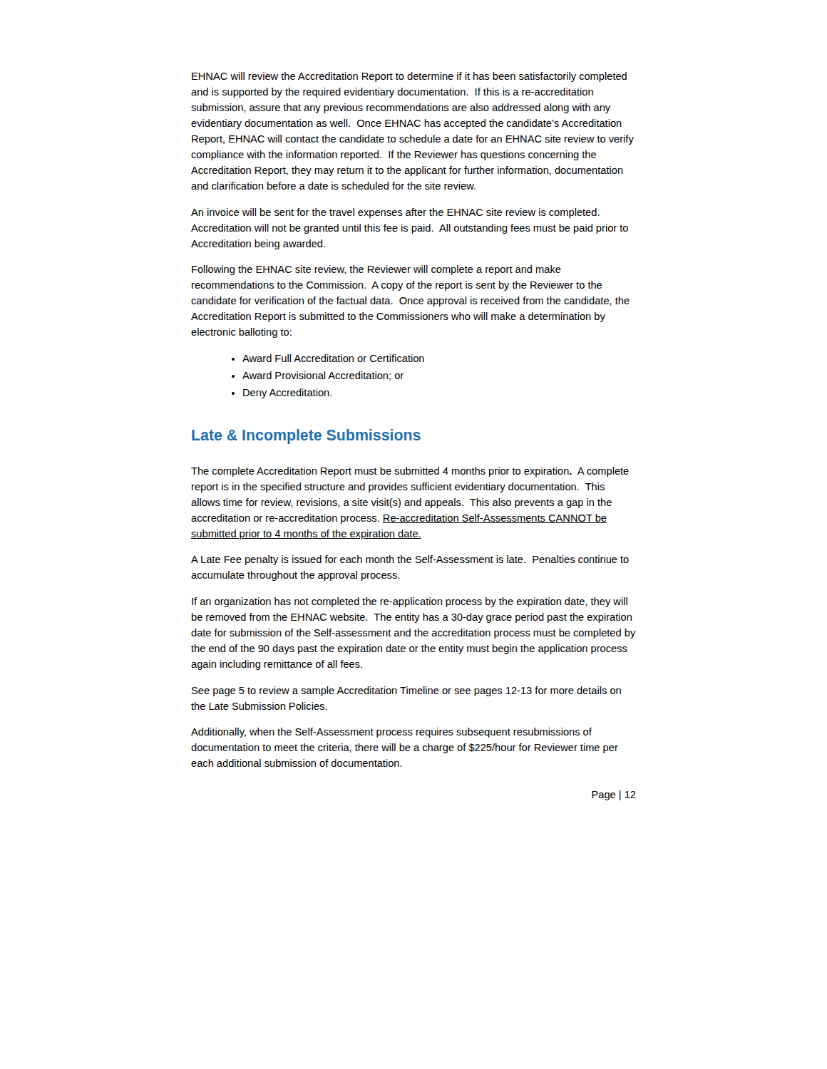EHNAC will review the Accreditation Report to determine if it has been satisfactorily completed and is supported by the required evidentiary documentation. If this is a re-accreditation submission, assure that any previous recommendations are also addressed along with any evidentiary documentation as well. Once EHNAC has accepted the candidate’s Accreditation Report, EHNAC will contact the candidate to schedule a date for an EHNAC site review to verify compliance with the information reported. If the Reviewer has questions concerning the Accreditation Report, they may return it to the applicant for further information, documentation and clarification before a date is scheduled for the site review.
An invoice will be sent for the travel expenses after the EHNAC site review is completed. Accreditation will not be granted until this fee is paid. All outstanding fees must be paid prior to Accreditation being awarded.
Following the EHNAC site review, the Reviewer will complete a report and make recommendations to the Commission. A copy of the report is sent by the Reviewer to the candidate for verification of the factual data. Once approval is received from the candidate, the Accreditation Report is submitted to the Commissioners who will make a determination by electronic balloting to:
Award Full Accreditation or Certification
Award Provisional Accreditation; or
Deny Accreditation.
Late & Incomplete Submissions
The complete Accreditation Report must be submitted 4 months prior to expiration. A complete report is in the specified structure and provides sufficient evidentiary documentation. This allows time for review, revisions, a site visit(s) and appeals. This also prevents a gap in the accreditation or re-accreditation process. Re-accreditation Self-Assessments CANNOT be submitted prior to 4 months of the expiration date.
A Late Fee penalty is issued for each month the Self-Assessment is late. Penalties continue to accumulate throughout the approval process.
If an organization has not completed the re-application process by the expiration date, they will be removed from the EHNAC website. The entity has a 30-day grace period past the expiration date for submission of the Self-assessment and the accreditation process must be completed by the end of the 90 days past the expiration date or the entity must begin the application process again including remittance of all fees.
See page 5 to review a sample Accreditation Timeline or see pages 12-13 for more details on the Late Submission Policies.
Additionally, when the Self-Assessment process requires subsequent resubmissions of documentation to meet the criteria, there will be a charge of $225/hour for Reviewer time per each additional submission of documentation.
Page | 12